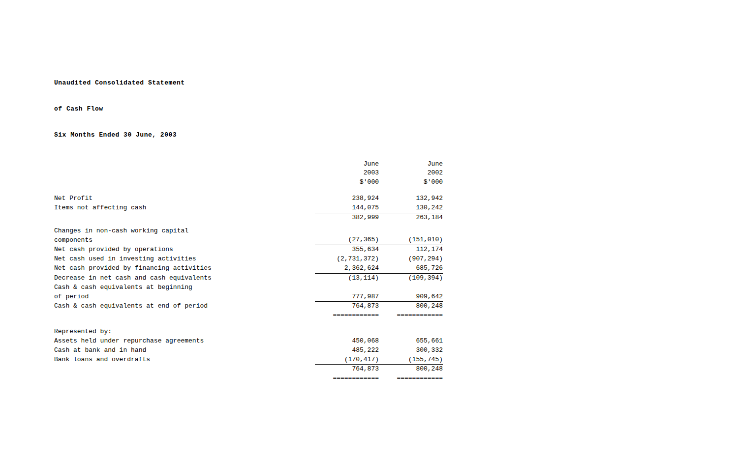Unaudited Consolidated Statement
of Cash Flow
Six Months Ended 30 June, 2003
| | June | June |
| --- | --- | --- |
| | 2003 | 2002 |
| | $'000 | $'000 |
| Net Profit | 238,924 | 132,942 |
| Items not affecting cash | 144,075 | 130,242 |
| | 382,999 | 263,184 |
| Changes in non-cash working capital | | |
| components | (27,365) | (151,010) |
| Net cash provided by operations | 355,634 | 112,174 |
| Net cash used in investing activities | (2,731,372) | (907,294) |
| Net cash provided by financing activities | 2,362,624 | 685,726 |
| Decrease in net cash and cash equivalents | (13,114) | (109,394) |
| Cash & cash equivalents at beginning | | |
| of period | 777,987 | 909,642 |
| Cash & cash equivalents at end of period | 764,873 | 800,248 |
| | ============ | ============ |
| Represented by: | | |
| Assets held under repurchase agreements | 450,068 | 655,661 |
| Cash at bank and in hand | 485,222 | 300,332 |
| Bank loans and overdrafts | (170,417) | (155,745) |
| | 764,873 | 800,248 |
| | ============ | ============ |